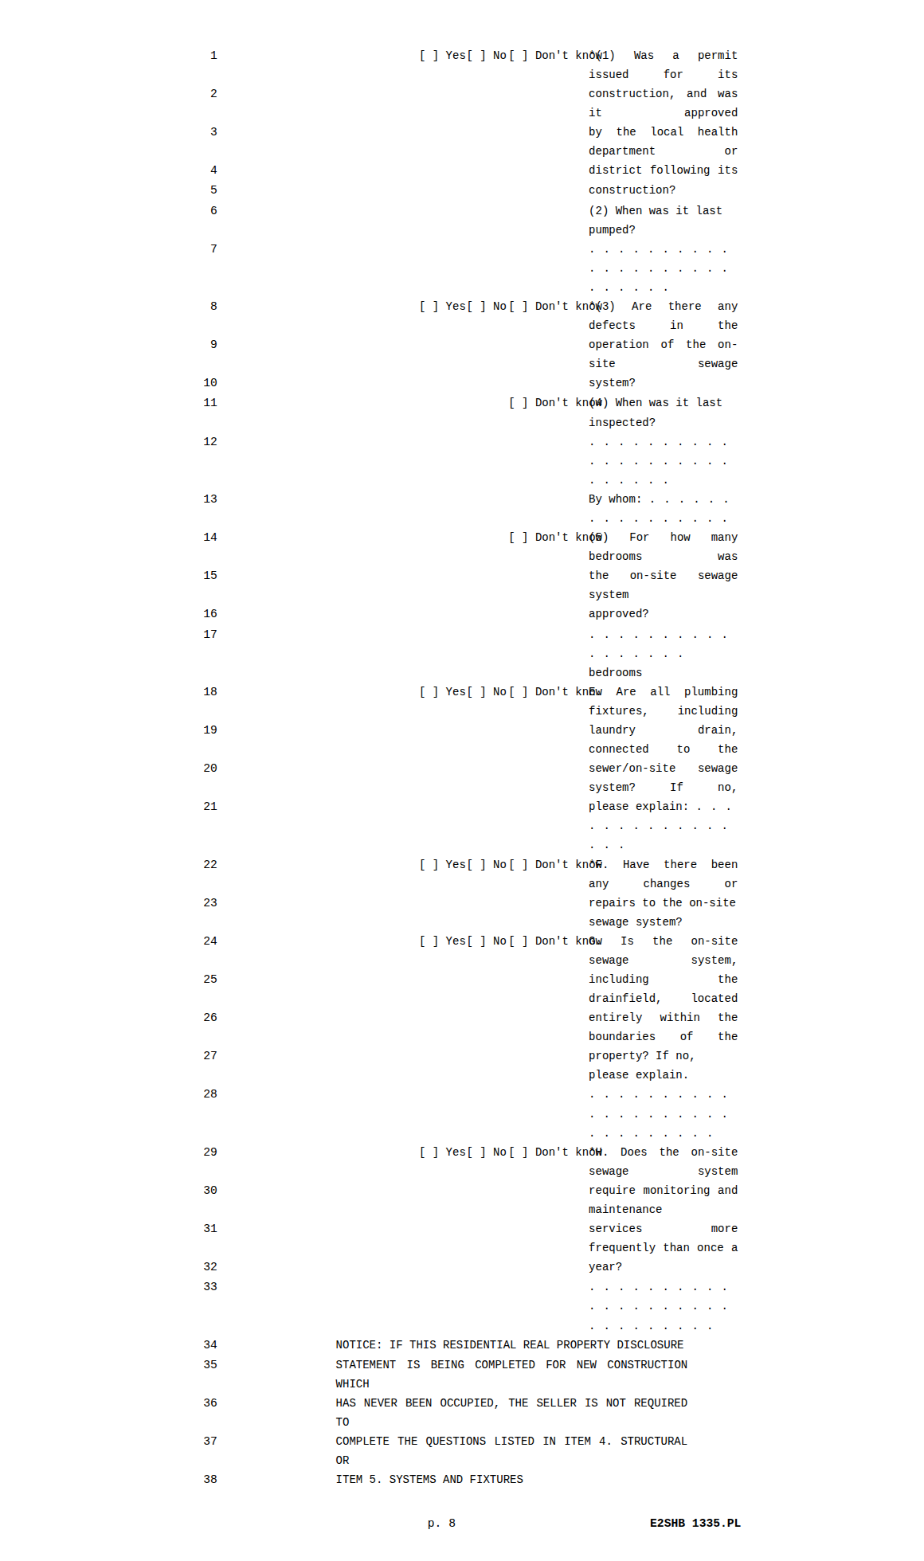| 1 | [ ] Yes [ ] No [ ] Don't know *(1) Was a permit issued for its |
| 2 | construction, and was it approved |
| 3 | by the local health department or |
| 4 | district following its |
| 5 | construction? |
| 6 | (2) When was it last pumped? |
| 7 | . . . . . . . . . . . . . . . . . . . . . . . . . . |
| 8 | [ ] Yes [ ] No [ ] Don't know *(3) Are there any defects in the |
| 9 | operation of the on-site sewage |
| 10 | system? |
| 11 | [ ] Don't know (4) When was it last inspected? |
| 12 | . . . . . . . . . . . . . . . . . . . . . . . . . . |
| 13 | By whom: . . . . . . . . . . . . . . . . |
| 14 | [ ] Don't know (5) For how many bedrooms was |
| 15 | the on-site sewage system |
| 16 | approved? |
| 17 | . . . . . . . . . . . . . . . . . bedrooms |
| 18 | [ ] Yes [ ] No [ ] Don't know E. Are all plumbing fixtures, including |
| 19 | laundry drain, connected to the |
| 20 | sewer/on-site sewage system? If no, |
| 21 | please explain: . . . . . . . . . . . . . . . . |
| 22 | [ ] Yes [ ] No [ ] Don't know *F. Have there been any changes or |
| 23 | repairs to the on-site sewage system? |
| 24 | [ ] Yes [ ] No [ ] Don't know G. Is the on-site sewage system, |
| 25 | including the drainfield, located |
| 26 | entirely within the boundaries of the |
| 27 | property? If no, please explain. |
| 28 | . . . . . . . . . . . . . . . . . . . . . . . . . . . . . |
| 29 | [ ] Yes [ ] No [ ] Don't know *H. Does the on-site sewage system |
| 30 | require monitoring and maintenance |
| 31 | services more frequently than once a |
| 32 | year? |
| 33 | . . . . . . . . . . . . . . . . . . . . . . . . . . . . . |
| 34 | NOTICE: IF THIS RESIDENTIAL REAL PROPERTY DISCLOSURE |
| 35 | STATEMENT IS BEING COMPLETED FOR NEW CONSTRUCTION WHICH |
| 36 | HAS NEVER BEEN OCCUPIED, THE SELLER IS NOT REQUIRED TO |
| 37 | COMPLETE THE QUESTIONS LISTED IN ITEM 4. STRUCTURAL OR |
| 38 | ITEM 5. SYSTEMS AND FIXTURES |
p. 8 E2SHB 1335.PL